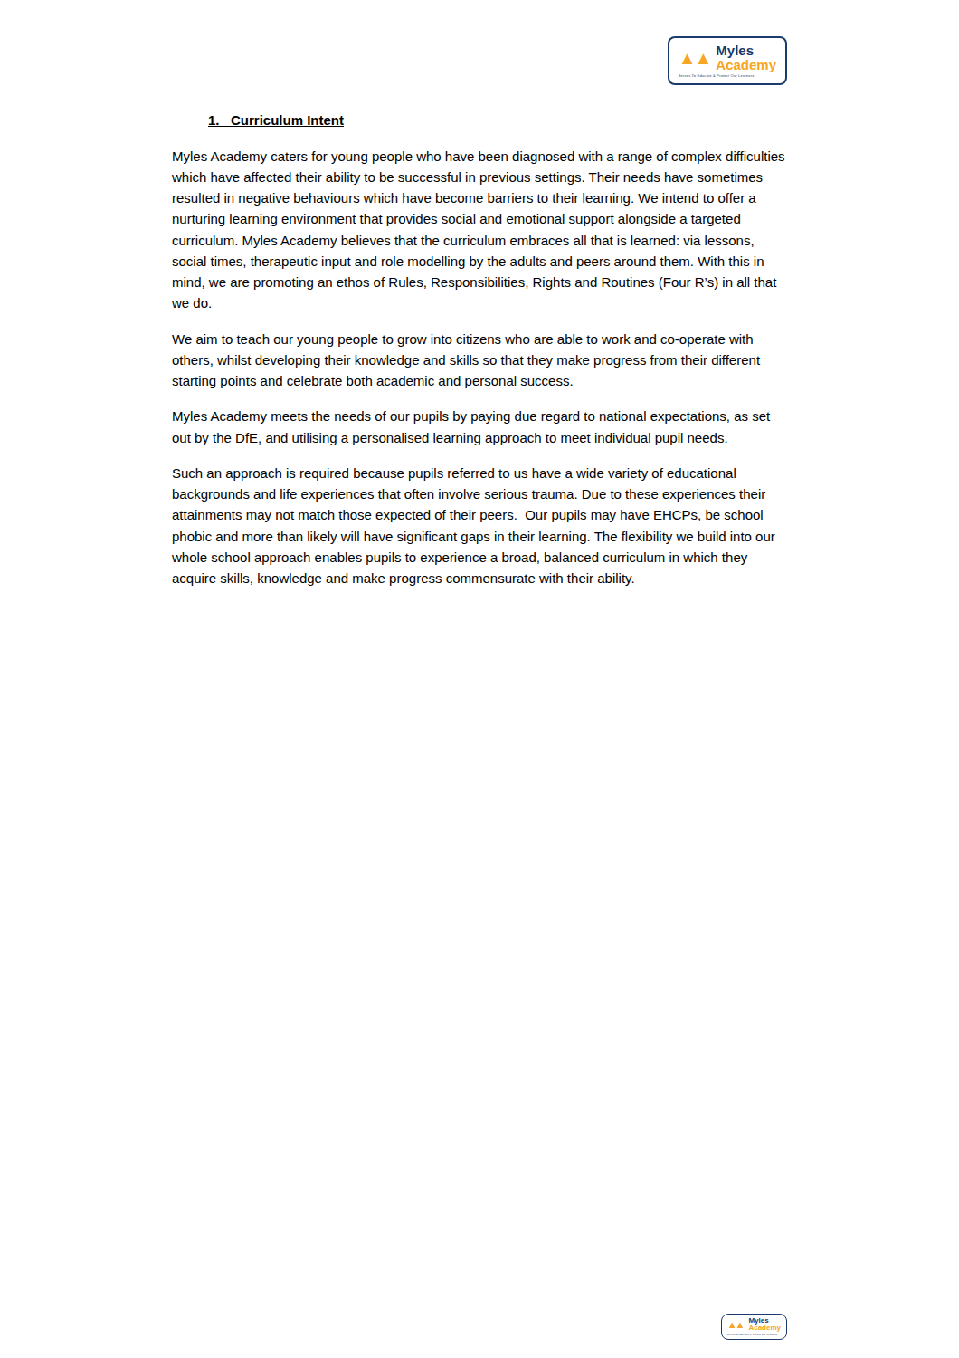▲▲ Myles Academy
Serves To Educate & Protect Our Learners
1. Curriculum Intent
Myles Academy caters for young people who have been diagnosed with a range of complex difficulties which have affected their ability to be successful in previous settings. Their needs have sometimes resulted in negative behaviours which have become barriers to their learning. We intend to offer a nurturing learning environment that provides social and emotional support alongside a targeted curriculum. Myles Academy believes that the curriculum embraces all that is learned: via lessons, social times, therapeutic input and role modelling by the adults and peers around them. With this in mind, we are promoting an ethos of Rules, Responsibilities, Rights and Routines (Four R’s) in all that we do.
We aim to teach our young people to grow into citizens who are able to work and co-operate with others, whilst developing their knowledge and skills so that they make progress from their different starting points and celebrate both academic and personal success.
Myles Academy meets the needs of our pupils by paying due regard to national expectations, as set out by the DfE, and utilising a personalised learning approach to meet individual pupil needs.
Such an approach is required because pupils referred to us have a wide variety of educational backgrounds and life experiences that often involve serious trauma. Due to these experiences their attainments may not match those expected of their peers. Our pupils may have EHCPs, be school phobic and more than likely will have significant gaps in their learning. The flexibility we build into our whole school approach enables pupils to experience a broad, balanced curriculum in which they acquire skills, knowledge and make progress commensurate with their ability.
▲▲ Myles Academy
Serves To Educate & Protect Our Learners